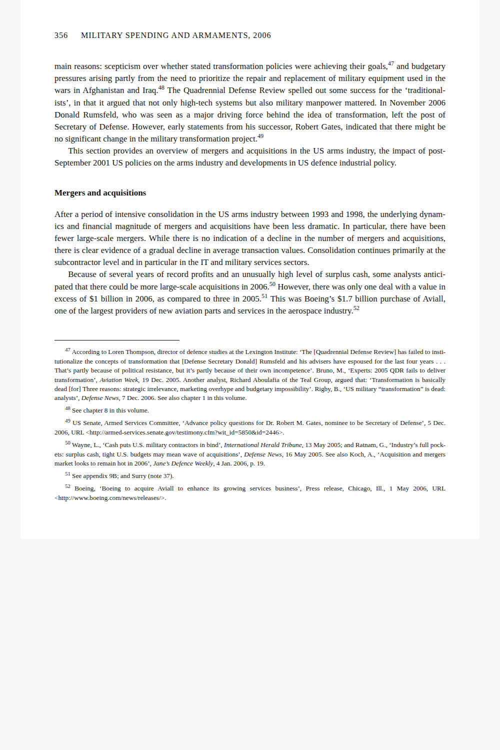356 MILITARY SPENDING AND ARMAMENTS, 2006
main reasons: scepticism over whether stated transformation policies were achieving their goals,47 and budgetary pressures arising partly from the need to prioritize the repair and replacement of military equipment used in the wars in Afghanistan and Iraq.48 The Quadrennial Defense Review spelled out some success for the ‘traditionalists’, in that it argued that not only high-tech systems but also military manpower mattered. In November 2006 Donald Rumsfeld, who was seen as a major driving force behind the idea of transformation, left the post of Secretary of Defense. However, early statements from his successor, Robert Gates, indicated that there might be no significant change in the military transformation project.49
This section provides an overview of mergers and acquisitions in the US arms industry, the impact of post-September 2001 US policies on the arms industry and developments in US defence industrial policy.
Mergers and acquisitions
After a period of intensive consolidation in the US arms industry between 1993 and 1998, the underlying dynamics and financial magnitude of mergers and acquisitions have been less dramatic. In particular, there have been fewer large-scale mergers. While there is no indication of a decline in the number of mergers and acquisitions, there is clear evidence of a gradual decline in average transaction values. Consolidation continues primarily at the subcontractor level and in particular in the IT and military services sectors.
Because of several years of record profits and an unusually high level of surplus cash, some analysts anticipated that there could be more large-scale acquisitions in 2006.50 However, there was only one deal with a value in excess of $1 billion in 2006, as compared to three in 2005.51 This was Boeing’s $1.7 billion purchase of Aviall, one of the largest providers of new aviation parts and services in the aerospace industry.52
47 According to Loren Thompson, director of defence studies at the Lexington Institute: ‘The [Quadrennial Defense Review] has failed to institutionalize the concepts of transformation that [Defense Secretary Donald] Rumsfeld and his advisers have espoused for the last four years . . . That’s partly because of political resistance, but it’s partly because of their own incompetence’. Bruno, M., ‘Experts: 2005 QDR fails to deliver transformation’, Aviation Week, 19 Dec. 2005. Another analyst, Richard Aboulafia of the Teal Group, argued that: ‘Transformation is basically dead [for] Three reasons: strategic irrelevance, marketing overhype and budgetary impossibility’. Rigby, B., ‘US military “transformation” is dead: analysts’, Defense News, 7 Dec. 2006. See also chapter 1 in this volume.
48 See chapter 8 in this volume.
49 US Senate, Armed Services Committee, ‘Advance policy questions for Dr. Robert M. Gates, nominee to be Secretary of Defense’, 5 Dec. 2006, URL <http://armed-services.senate.gov/testimony.cfm?wit_id=5850&id=2446>.
50 Wayne, L., ‘Cash puts U.S. military contractors in bind’, International Herald Tribune, 13 May 2005; and Ratnam, G., ‘Industry’s full pockets: surplus cash, tight U.S. budgets may mean wave of acquisitions’, Defense News, 16 May 2005. See also Koch, A., ‘Acquisition and mergers market looks to remain hot in 2006’, Jane’s Defence Weekly, 4 Jan. 2006, p. 19.
51 See appendix 9B; and Surry (note 37).
52 Boeing, ‘Boeing to acquire Aviall to enhance its growing services business’, Press release, Chicago, Ill., 1 May 2006, URL <http://www.boeing.com/news/releases/>.